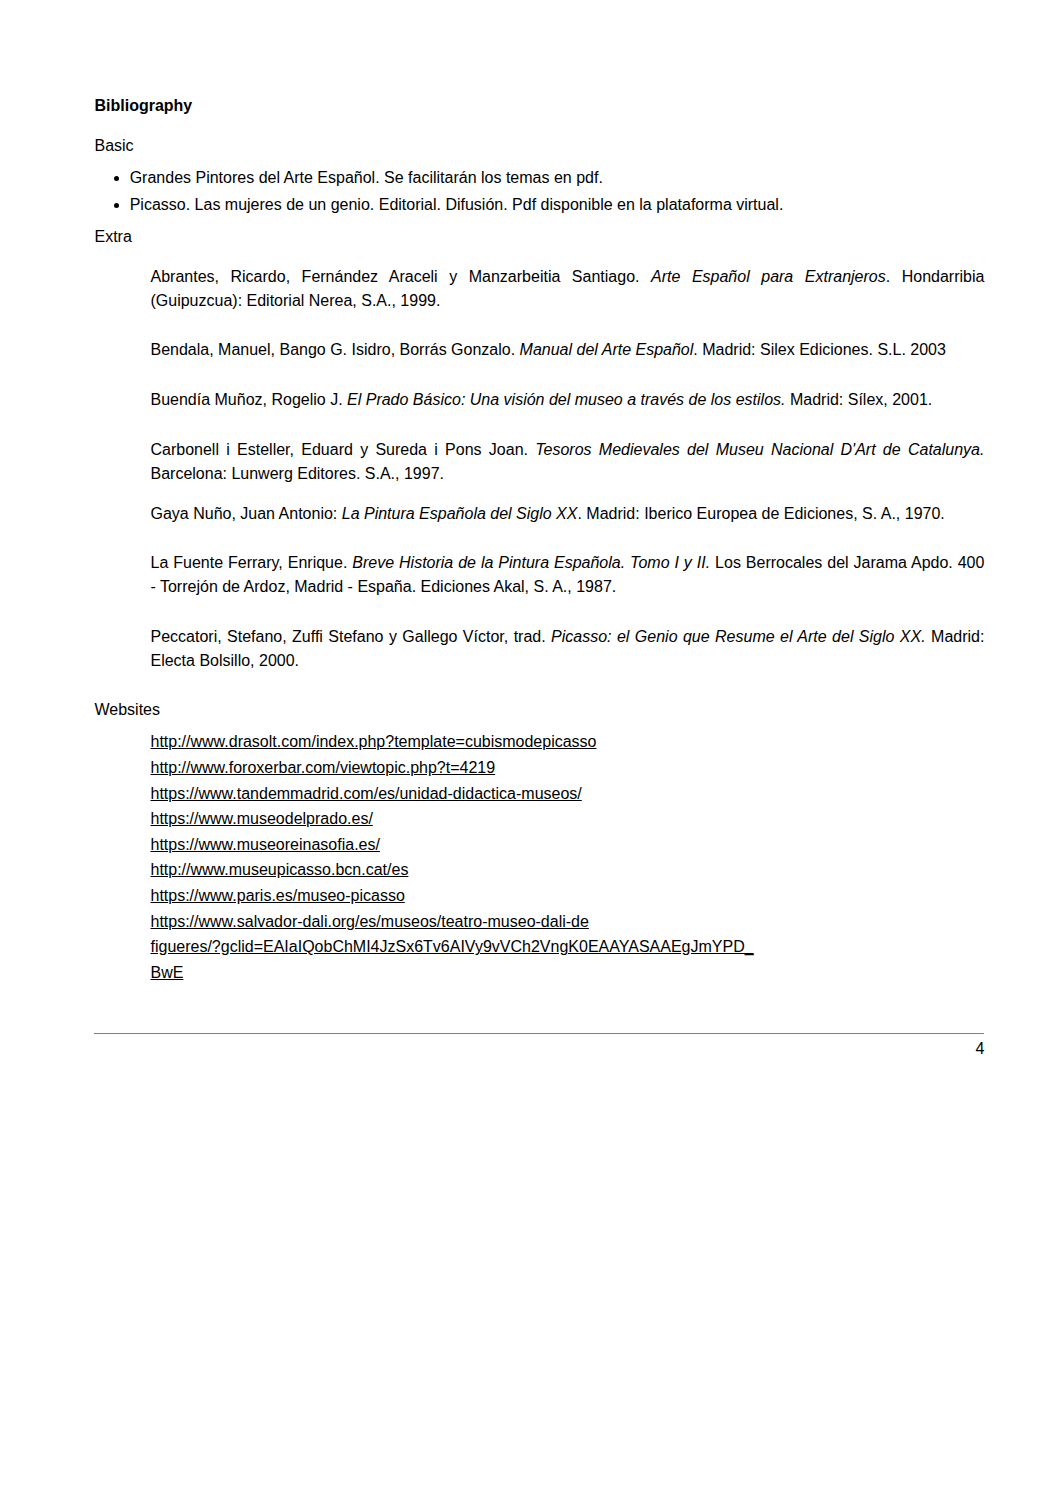Bibliography
Basic
Grandes Pintores del Arte Español. Se facilitarán los temas en pdf.
Picasso. Las mujeres de un genio. Editorial. Difusión. Pdf disponible en la plataforma virtual.
Extra
Abrantes, Ricardo, Fernández Araceli y Manzarbeitia Santiago. Arte Español para Extranjeros. Hondarribia (Guipuzcua): Editorial Nerea, S.A., 1999.
Bendala, Manuel, Bango G. Isidro, Borrás Gonzalo. Manual del Arte Español. Madrid: Silex Ediciones. S.L. 2003
Buendía Muñoz, Rogelio J. El Prado Básico: Una visión del museo a través de los estilos. Madrid: Sílex, 2001.
Carbonell i Esteller, Eduard y Sureda i Pons Joan. Tesoros Medievales del Museu Nacional D'Art de Catalunya. Barcelona: Lunwerg Editores. S.A., 1997.
Gaya Nuño, Juan Antonio: La Pintura Española del Siglo XX. Madrid: Iberico Europea de Ediciones, S. A., 1970.
La Fuente Ferrary, Enrique. Breve Historia de la Pintura Española. Tomo I y II. Los Berrocales del Jarama Apdo. 400 - Torrejón de Ardoz, Madrid - España. Ediciones Akal, S. A., 1987.
Peccatori, Stefano, Zuffi Stefano y Gallego Víctor, trad. Picasso: el Genio que Resume el Arte del Siglo XX. Madrid: Electa Bolsillo, 2000.
Websites
http://www.drasolt.com/index.php?template=cubismodepicasso
http://www.foroxerbar.com/viewtopic.php?t=4219
https://www.tandemmadrid.com/es/unidad-didactica-museos/
https://www.museodelprado.es/
https://www.museoreinasofia.es/
http://www.museupicasso.bcn.cat/es
https://www.paris.es/museo-picasso
https://www.salvador-dali.org/es/museos/teatro-museo-dali-de
figueres/?gclid=EAIaIQobChMI4JzSx6Tv6AIVy9vVCh2VngK0EAAYASAAEgJmYPD_
BwE
4